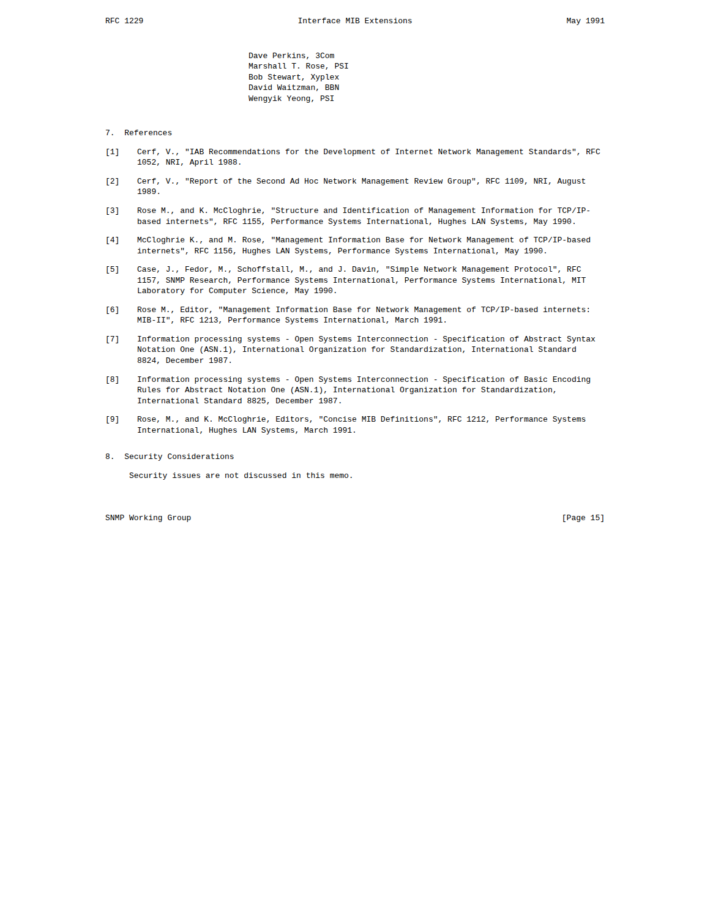RFC 1229 Interface MIB Extensions May 1991
Dave Perkins, 3Com
Marshall T. Rose, PSI
Bob Stewart, Xyplex
David Waitzman, BBN
Wengyik Yeong, PSI
7. References
[1] Cerf, V., "IAB Recommendations for the Development of Internet Network Management Standards", RFC 1052, NRI, April 1988.
[2] Cerf, V., "Report of the Second Ad Hoc Network Management Review Group", RFC 1109, NRI, August 1989.
[3] Rose M., and K. McCloghrie, "Structure and Identification of Management Information for TCP/IP-based internets", RFC 1155, Performance Systems International, Hughes LAN Systems, May 1990.
[4] McCloghrie K., and M. Rose, "Management Information Base for Network Management of TCP/IP-based internets", RFC 1156, Hughes LAN Systems, Performance Systems International, May 1990.
[5] Case, J., Fedor, M., Schoffstall, M., and J. Davin, "Simple Network Management Protocol", RFC 1157, SNMP Research, Performance Systems International, Performance Systems International, MIT Laboratory for Computer Science, May 1990.
[6] Rose M., Editor, "Management Information Base for Network Management of TCP/IP-based internets: MIB-II", RFC 1213, Performance Systems International, March 1991.
[7] Information processing systems - Open Systems Interconnection - Specification of Abstract Syntax Notation One (ASN.1), International Organization for Standardization, International Standard 8824, December 1987.
[8] Information processing systems - Open Systems Interconnection - Specification of Basic Encoding Rules for Abstract Notation One (ASN.1), International Organization for Standardization, International Standard 8825, December 1987.
[9] Rose, M., and K. McCloghrie, Editors, "Concise MIB Definitions", RFC 1212, Performance Systems International, Hughes LAN Systems, March 1991.
8. Security Considerations
Security issues are not discussed in this memo.
SNMP Working Group [Page 15]